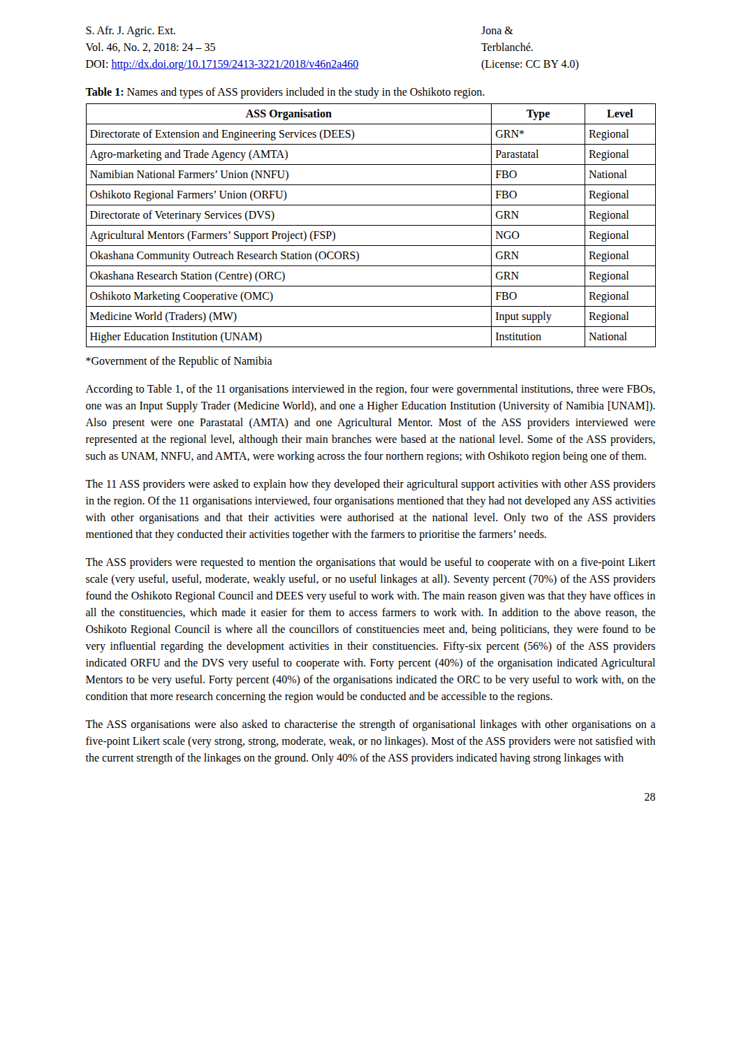S. Afr. J. Agric. Ext.
Jona &
Vol. 46, No. 2, 2018: 24 – 35
Terblanché.
DOI: http://dx.doi.org/10.17159/2413-3221/2018/v46n2a460
(License: CC BY 4.0)
Table 1: Names and types of ASS providers included in the study in the Oshikoto region.
| ASS Organisation | Type | Level |
| --- | --- | --- |
| Directorate of Extension and Engineering Services (DEES) | GRN* | Regional |
| Agro-marketing and Trade Agency (AMTA) | Parastatal | Regional |
| Namibian National Farmers’ Union (NNFU) | FBO | National |
| Oshikoto Regional Farmers’ Union (ORFU) | FBO | Regional |
| Directorate of Veterinary Services (DVS) | GRN | Regional |
| Agricultural Mentors (Farmers’ Support Project) (FSP) | NGO | Regional |
| Okashana Community Outreach Research Station (OCORS) | GRN | Regional |
| Okashana Research Station (Centre) (ORC) | GRN | Regional |
| Oshikoto Marketing Cooperative (OMC) | FBO | Regional |
| Medicine World (Traders) (MW) | Input supply | Regional |
| Higher Education Institution (UNAM) | Institution | National |
*Government of the Republic of Namibia
According to Table 1, of the 11 organisations interviewed in the region, four were governmental institutions, three were FBOs, one was an Input Supply Trader (Medicine World), and one a Higher Education Institution (University of Namibia [UNAM]). Also present were one Parastatal (AMTA) and one Agricultural Mentor. Most of the ASS providers interviewed were represented at the regional level, although their main branches were based at the national level. Some of the ASS providers, such as UNAM, NNFU, and AMTA, were working across the four northern regions; with Oshikoto region being one of them.
The 11 ASS providers were asked to explain how they developed their agricultural support activities with other ASS providers in the region. Of the 11 organisations interviewed, four organisations mentioned that they had not developed any ASS activities with other organisations and that their activities were authorised at the national level. Only two of the ASS providers mentioned that they conducted their activities together with the farmers to prioritise the farmers’ needs.
The ASS providers were requested to mention the organisations that would be useful to cooperate with on a five-point Likert scale (very useful, useful, moderate, weakly useful, or no useful linkages at all). Seventy percent (70%) of the ASS providers found the Oshikoto Regional Council and DEES very useful to work with. The main reason given was that they have offices in all the constituencies, which made it easier for them to access farmers to work with. In addition to the above reason, the Oshikoto Regional Council is where all the councillors of constituencies meet and, being politicians, they were found to be very influential regarding the development activities in their constituencies. Fifty-six percent (56%) of the ASS providers indicated ORFU and the DVS very useful to cooperate with. Forty percent (40%) of the organisation indicated Agricultural Mentors to be very useful. Forty percent (40%) of the organisations indicated the ORC to be very useful to work with, on the condition that more research concerning the region would be conducted and be accessible to the regions.
The ASS organisations were also asked to characterise the strength of organisational linkages with other organisations on a five-point Likert scale (very strong, strong, moderate, weak, or no linkages). Most of the ASS providers were not satisfied with the current strength of the linkages on the ground. Only 40% of the ASS providers indicated having strong linkages with
28